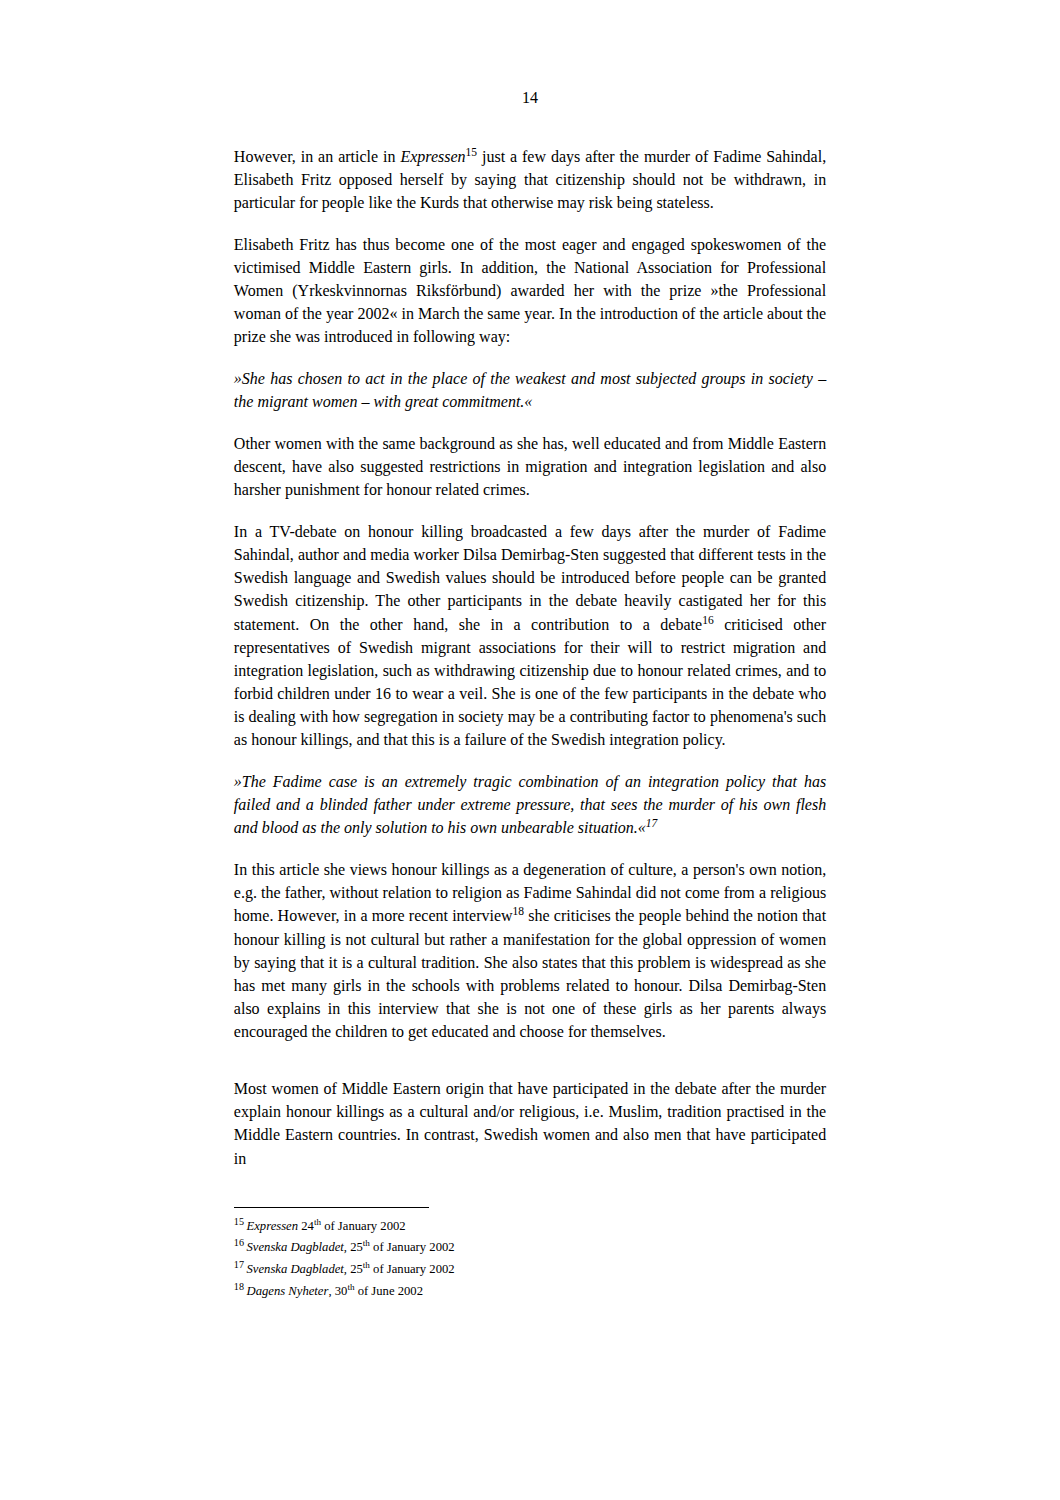14
However, in an article in Expressen15 just a few days after the murder of Fadime Sahindal, Elisabeth Fritz opposed herself by saying that citizenship should not be withdrawn, in particular for people like the Kurds that otherwise may risk being stateless.
Elisabeth Fritz has thus become one of the most eager and engaged spokeswomen of the victimised Middle Eastern girls. In addition, the National Association for Professional Women (Yrkeskvinnornas Riksförbund) awarded her with the prize »the Professional woman of the year 2002« in March the same year. In the introduction of the article about the prize she was introduced in following way:
»She has chosen to act in the place of the weakest and most subjected groups in society – the migrant women – with great commitment.«
Other women with the same background as she has, well educated and from Middle Eastern descent, have also suggested restrictions in migration and integration legislation and also harsher punishment for honour related crimes.
In a TV-debate on honour killing broadcasted a few days after the murder of Fadime Sahindal, author and media worker Dilsa Demirbag-Sten suggested that different tests in the Swedish language and Swedish values should be introduced before people can be granted Swedish citizenship. The other participants in the debate heavily castigated her for this statement. On the other hand, she in a contribution to a debate16 criticised other representatives of Swedish migrant associations for their will to restrict migration and integration legislation, such as withdrawing citizenship due to honour related crimes, and to forbid children under 16 to wear a veil. She is one of the few participants in the debate who is dealing with how segregation in society may be a contributing factor to phenomena's such as honour killings, and that this is a failure of the Swedish integration policy.
»The Fadime case is an extremely tragic combination of an integration policy that has failed and a blinded father under extreme pressure, that sees the murder of his own flesh and blood as the only solution to his own unbearable situation.«17
In this article she views honour killings as a degeneration of culture, a person's own notion, e.g. the father, without relation to religion as Fadime Sahindal did not come from a religious home. However, in a more recent interview18 she criticises the people behind the notion that honour killing is not cultural but rather a manifestation for the global oppression of women by saying that it is a cultural tradition. She also states that this problem is widespread as she has met many girls in the schools with problems related to honour. Dilsa Demirbag-Sten also explains in this interview that she is not one of these girls as her parents always encouraged the children to get educated and choose for themselves.
Most women of Middle Eastern origin that have participated in the debate after the murder explain honour killings as a cultural and/or religious, i.e. Muslim, tradition practised in the Middle Eastern countries. In contrast, Swedish women and also men that have participated in
15 Expressen 24th of January 2002
16 Svenska Dagbladet, 25th of January 2002
17 Svenska Dagbladet, 25th of January 2002
18 Dagens Nyheter, 30th of June 2002